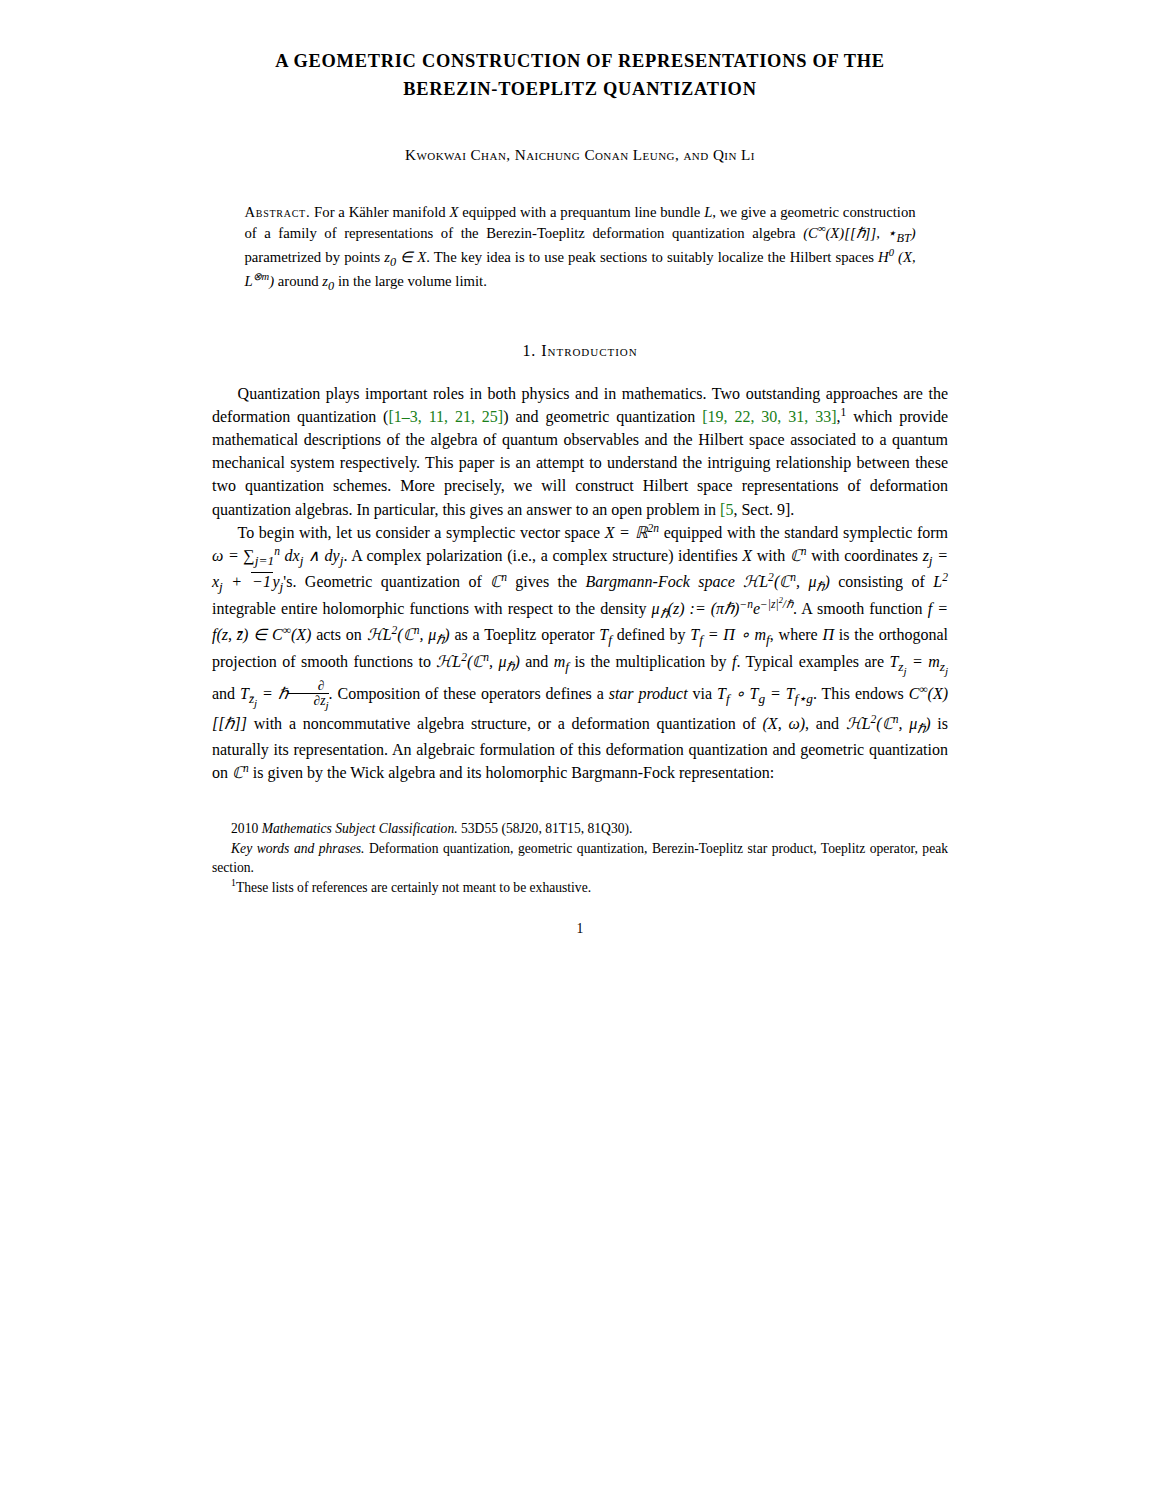A Geometric Construction of Representations of the
Berezin-Toeplitz Quantization
Kwokwai Chan, Naichung Conan Leung, and Qin Li
Abstract. For a Kähler manifold X equipped with a prequantum line bundle L, we give a geometric construction of a family of representations of the Berezin-Toeplitz deformation quantization algebra (C∞(X)[[ℏ]], ⋆BT) parametrized by points z0 ∈ X. The key idea is to use peak sections to suitably localize the Hilbert spaces H0 (X, L⊗m) around z0 in the large volume limit.
1. Introduction
Quantization plays important roles in both physics and in mathematics. Two outstanding approaches are the deformation quantization ([1–3, 11, 21, 25]) and geometric quantization [19, 22, 30, 31, 33],1 which provide mathematical descriptions of the algebra of quantum observables and the Hilbert space associated to a quantum mechanical system respectively. This paper is an attempt to understand the intriguing relationship between these two quantization schemes. More precisely, we will construct Hilbert space representations of deformation quantization algebras. In particular, this gives an answer to an open problem in [5, Sect. 9].
To begin with, let us consider a symplectic vector space X = ℝ2n equipped with the standard symplectic form ω = ∑j=1n dxj ∧ dyj. A complex polarization (i.e., a complex structure) identifies X with ℂn with coordinates zj = xj + −1yj's. Geometric quantization of ℂn gives the Bargmann-Fock space ℋL2(ℂn, μℏ) consisting of L2 integrable entire holomorphic functions with respect to the density μℏ(z) := (πℏ)−ne−|z|2/ℏ. A smooth function f = f(z, z̄) ∈ C∞(X) acts on ℋL2(ℂn, μℏ) as a Toeplitz operator Tf defined by Tf = Π ∘ mf, where Π is the orthogonal projection of smooth functions to ℋL2(ℂn, μℏ) and mf is the multiplication by f. Typical examples are Tzj = mzj and Tz̄j = ℏ∂∂zj. Composition of these operators defines a star product via Tf ∘ Tg = Tf⋆g. This endows C∞(X)[[ℏ]] with a noncommutative algebra structure, or a deformation quantization of (X, ω), and ℋL2(ℂn, μℏ) is naturally its representation. An algebraic formulation of this deformation quantization and geometric quantization on ℂn is given by the Wick algebra and its holomorphic Bargmann-Fock representation:
2010 Mathematics Subject Classification. 53D55 (58J20, 81T15, 81Q30).
Key words and phrases. Deformation quantization, geometric quantization, Berezin-Toeplitz star product, Toeplitz operator, peak section.
1These lists of references are certainly not meant to be exhaustive.
1